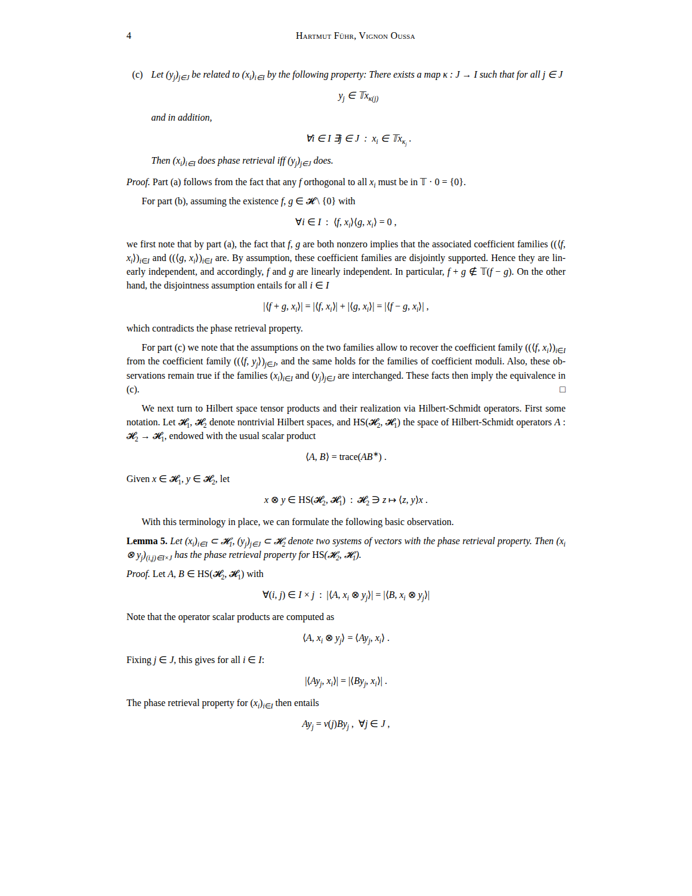4 Hartmut Führ, Vignon Oussa
(c) Let (yj)j∈J be related to (xi)i∈I by the following property: There exists a map κ : J → I such that for all j ∈ J
yj ∈ 𝕋xκ(j)
and in addition,
∀i ∈ I ∃j ∈ J : xi ∈ 𝕋xκj .
Then (xi)i∈I does phase retrieval iff (yj)j∈J does.
Proof. Part (a) follows from the fact that any f orthogonal to all xi must be in 𝕋 · 0 = {0}.
For part (b), assuming the existence f, g ∈ 𝓗 \ {0} with
∀i ∈ I : ⟨f, xi⟩⟨g, xi⟩ = 0 ,
we first note that by part (a), the fact that f, g are both nonzero implies that the associated coefficient families ((⟨f, xi⟩)i∈I and ((⟨g, xi⟩)i∈I are. By assumption, these coefficient families are disjointly supported. Hence they are linearly independent, and accordingly, f and g are linearly independent. In particular, f + g ∉ 𝕋(f − g). On the other hand, the disjointness assumption entails for all i ∈ I
|⟨f + g, xi⟩| = |⟨f, xi⟩| + |⟨g, xi⟩| = |⟨f − g, xi⟩| ,
which contradicts the phase retrieval property.
For part (c) we note that the assumptions on the two families allow to recover the coefficient family ((⟨f, xi⟩)i∈I from the coefficient family ((⟨f, yj⟩)j∈J, and the same holds for the families of coefficient moduli. Also, these observations remain true if the families (xi)i∈I and (yj)j∈J are interchanged. These facts then imply the equivalence in (c). □
We next turn to Hilbert space tensor products and their realization via Hilbert-Schmidt operators. First some notation. Let 𝓗1, 𝓗2 denote nontrivial Hilbert spaces, and HS(𝓗2, 𝓗1) the space of Hilbert-Schmidt operators A : 𝓗2 → 𝓗1, endowed with the usual scalar product
⟨A, B⟩ = trace(AB∗) .
Given x ∈ 𝓗1, y ∈ 𝓗2, let
x ⊗ y ∈ HS(𝓗2, 𝓗1) : 𝓗2 ∋ z ↦ ⟨z, y⟩x .
With this terminology in place, we can formulate the following basic observation.
Lemma 5. Let (xi)i∈I ⊂ 𝓗1, (yj)j∈J ⊂ 𝓗2 denote two systems of vectors with the phase retrieval property. Then (xi ⊗ yj)(i,j)∈I×J has the phase retrieval property for HS(𝓗2, 𝓗1).
Proof. Let A, B ∈ HS(𝓗2, 𝓗1) with
∀(i, j) ∈ I × j : |⟨A, xi ⊗ yj⟩| = |⟨B, xi ⊗ yj⟩|
Note that the operator scalar products are computed as
⟨A, xi ⊗ yj⟩ = ⟨Ayj, xi⟩ .
Fixing j ∈ J, this gives for all i ∈ I:
|⟨Ayj, xi⟩| = |⟨Byj, xi⟩| .
The phase retrieval property for (xi)i∈I then entails
Ayj = v(j)Byj , ∀j ∈ J ,